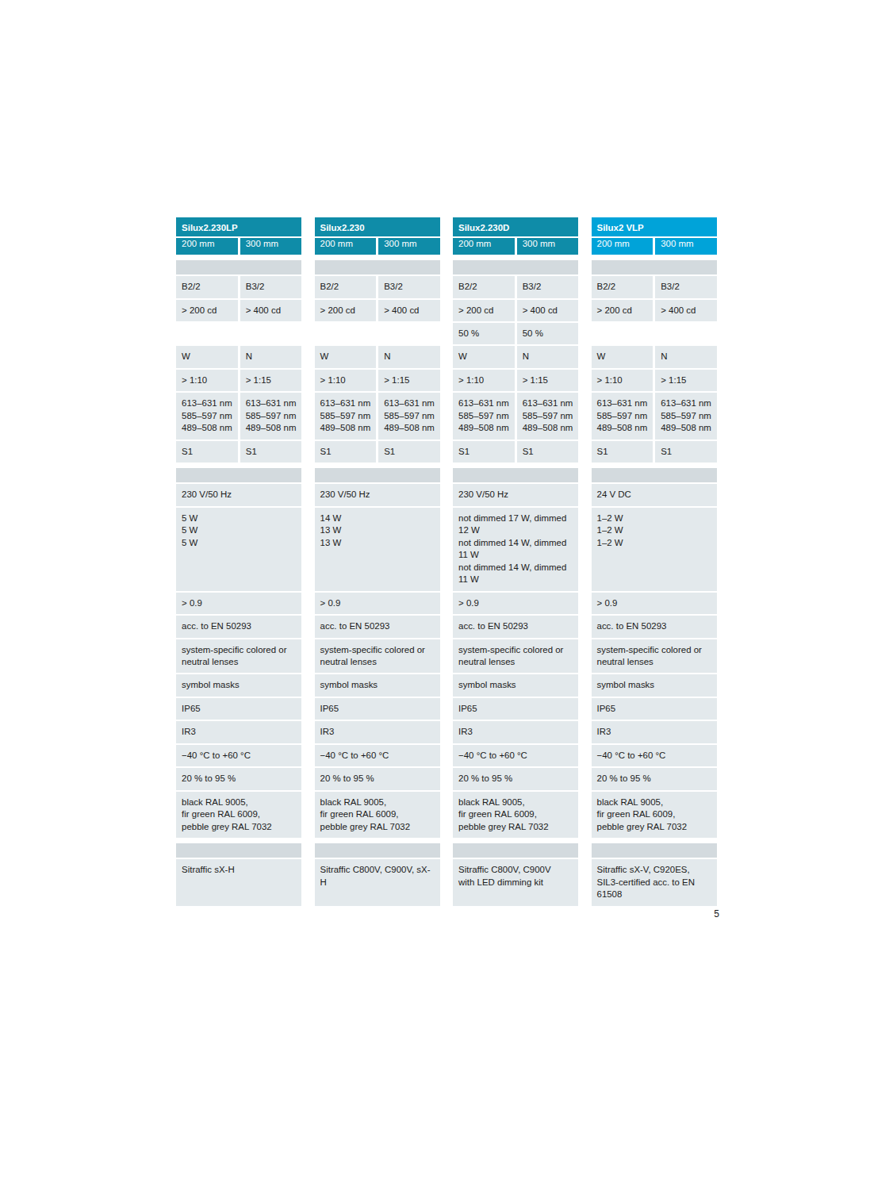| Silux2.230LP | | Silux2.230 | | Silux2.230D | | Silux2 VLP |
| 200 mm | 300 mm | | 200 mm | 300 mm | | 200 mm | 300 mm | | 200 mm | 300 mm |
| B2/2 | B3/2 | | B2/2 | B3/2 | | B2/2 | B3/2 | | B2/2 | B3/2 |
| > 200 cd | > 400 cd | | > 200 cd | > 400 cd | | > 200 cd | > 400 cd | | > 200 cd | > 400 cd |
| | | | | | | 50 % | 50 % | | | |
| W | N | | W | N | | W | N | | W | N |
| > 1:10 | > 1:15 | | > 1:10 | > 1:15 | | > 1:10 | > 1:15 | | > 1:10 | > 1:15 |
| 613–631 nm 585–597 nm 489–508 nm | 613–631 nm 585–597 nm 489–508 nm | | 613–631 nm 585–597 nm 489–508 nm | 613–631 nm 585–597 nm 489–508 nm | | 613–631 nm 585–597 nm 489–508 nm | 613–631 nm 585–597 nm 489–508 nm | | 613–631 nm 585–597 nm 489–508 nm | 613–631 nm 585–597 nm 489–508 nm |
| S1 | S1 | | S1 | S1 | | S1 | S1 | | S1 | S1 |
| 230 V/50 Hz | | 230 V/50 Hz | | 230 V/50 Hz | | 24 V DC |
| 5 W 5 W 5 W | | 14 W 13 W 13 W | | not dimmed 17 W, dimmed 12 W not dimmed 14 W, dimmed 11 W not dimmed 14 W, dimmed 11 W | | 1–2 W 1–2 W 1–2 W |
| > 0.9 | | > 0.9 | | > 0.9 | | > 0.9 |
| acc. to EN 50293 | | acc. to EN 50293 | | acc. to EN 50293 | | acc. to EN 50293 |
| system-specific colored or neutral lenses | | system-specific colored or neutral lenses | | system-specific colored or neutral lenses | | system-specific colored or neutral lenses |
| symbol masks | | symbol masks | | symbol masks | | symbol masks |
| IP65 | | IP65 | | IP65 | | IP65 |
| IR3 | | IR3 | | IR3 | | IR3 |
| −40 °C to +60 °C | | −40 °C to +60 °C | | −40 °C to +60 °C | | −40 °C to +60 °C |
| 20 % to 95 % | | 20 % to 95 % | | 20 % to 95 % | | 20 % to 95 % |
| black RAL 9005, fir green RAL 6009, pebble grey RAL 7032 | | black RAL 9005, fir green RAL 6009, pebble grey RAL 7032 | | black RAL 9005, fir green RAL 6009, pebble grey RAL 7032 | | black RAL 9005, fir green RAL 6009, pebble grey RAL 7032 |
| Sitraffic sX-H | | Sitraffic C800V, C900V, sX-H | | Sitraffic C800V, C900V with LED dimming kit | | Sitraffic sX-V, C920ES, SIL3-certified acc. to EN 61508 |
5